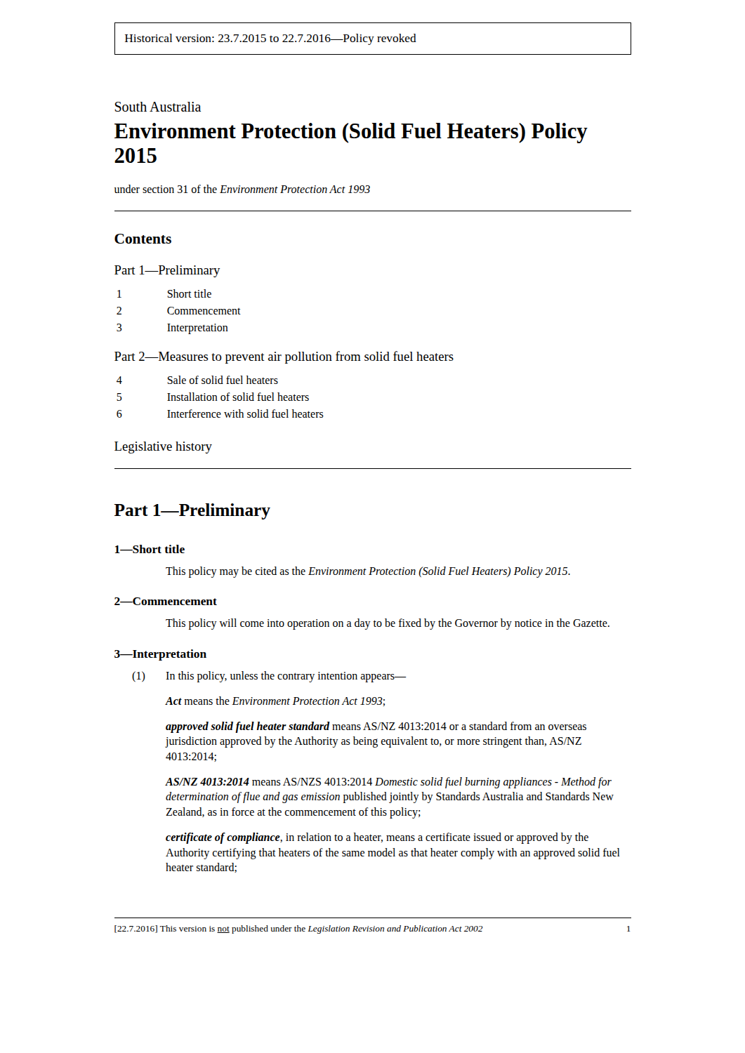Historical version: 23.7.2015 to 22.7.2016—Policy revoked
South Australia
Environment Protection (Solid Fuel Heaters) Policy 2015
under section 31 of the Environment Protection Act 1993
Contents
Part 1—Preliminary
| 1 | Short title |
| 2 | Commencement |
| 3 | Interpretation |
Part 2—Measures to prevent air pollution from solid fuel heaters
| 4 | Sale of solid fuel heaters |
| 5 | Installation of solid fuel heaters |
| 6 | Interference with solid fuel heaters |
Legislative history
Part 1—Preliminary
1—Short title
This policy may be cited as the Environment Protection (Solid Fuel Heaters) Policy 2015.
2—Commencement
This policy will come into operation on a day to be fixed by the Governor by notice in the Gazette.
3—Interpretation
(1)
In this policy, unless the contrary intention appears—
Act means the Environment Protection Act 1993;
approved solid fuel heater standard means AS/NZ 4013:2014 or a standard from an overseas jurisdiction approved by the Authority as being equivalent to, or more stringent than, AS/NZ 4013:2014;
AS/NZ 4013:2014 means AS/NZS 4013:2014 Domestic solid fuel burning appliances - Method for determination of flue and gas emission published jointly by Standards Australia and Standards New Zealand, as in force at the commencement of this policy;
certificate of compliance, in relation to a heater, means a certificate issued or approved by the Authority certifying that heaters of the same model as that heater comply with an approved solid fuel heater standard;
[22.7.2016] This version is not published under the Legislation Revision and Publication Act 2002
1